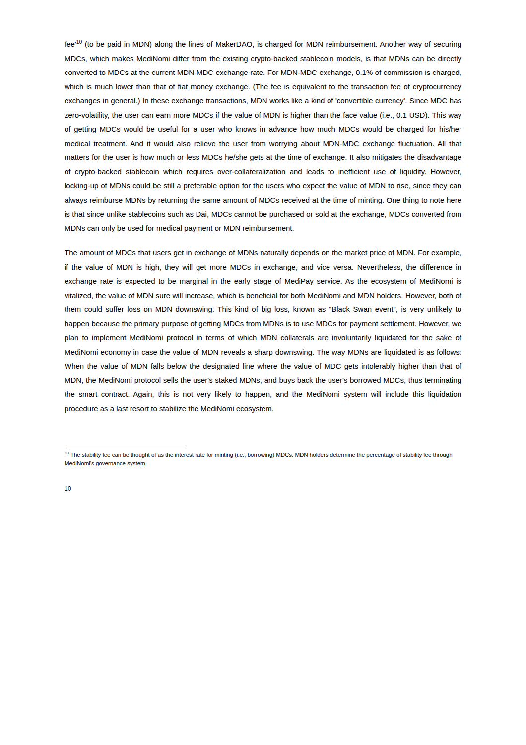fee'10 (to be paid in MDN) along the lines of MakerDAO, is charged for MDN reimbursement. Another way of securing MDCs, which makes MediNomi differ from the existing crypto-backed stablecoin models, is that MDNs can be directly converted to MDCs at the current MDN-MDC exchange rate. For MDN-MDC exchange, 0.1% of commission is charged, which is much lower than that of fiat money exchange. (The fee is equivalent to the transaction fee of cryptocurrency exchanges in general.) In these exchange transactions, MDN works like a kind of 'convertible currency'. Since MDC has zero-volatility, the user can earn more MDCs if the value of MDN is higher than the face value (i.e., 0.1 USD). This way of getting MDCs would be useful for a user who knows in advance how much MDCs would be charged for his/her medical treatment. And it would also relieve the user from worrying about MDN-MDC exchange fluctuation. All that matters for the user is how much or less MDCs he/she gets at the time of exchange. It also mitigates the disadvantage of crypto-backed stablecoin which requires over-collateralization and leads to inefficient use of liquidity. However, locking-up of MDNs could be still a preferable option for the users who expect the value of MDN to rise, since they can always reimburse MDNs by returning the same amount of MDCs received at the time of minting. One thing to note here is that since unlike stablecoins such as Dai, MDCs cannot be purchased or sold at the exchange, MDCs converted from MDNs can only be used for medical payment or MDN reimbursement.
The amount of MDCs that users get in exchange of MDNs naturally depends on the market price of MDN. For example, if the value of MDN is high, they will get more MDCs in exchange, and vice versa. Nevertheless, the difference in exchange rate is expected to be marginal in the early stage of MediPay service. As the ecosystem of MediNomi is vitalized, the value of MDN sure will increase, which is beneficial for both MediNomi and MDN holders. However, both of them could suffer loss on MDN downswing. This kind of big loss, known as "Black Swan event", is very unlikely to happen because the primary purpose of getting MDCs from MDNs is to use MDCs for payment settlement. However, we plan to implement MediNomi protocol in terms of which MDN collaterals are involuntarily liquidated for the sake of MediNomi economy in case the value of MDN reveals a sharp downswing. The way MDNs are liquidated is as follows: When the value of MDN falls below the designated line where the value of MDC gets intolerably higher than that of MDN, the MediNomi protocol sells the user's staked MDNs, and buys back the user's borrowed MDCs, thus terminating the smart contract. Again, this is not very likely to happen, and the MediNomi system will include this liquidation procedure as a last resort to stabilize the MediNomi ecosystem.
10 The stability fee can be thought of as the interest rate for minting (i.e., borrowing) MDCs. MDN holders determine the percentage of stability fee through MediNomi's governance system.
10